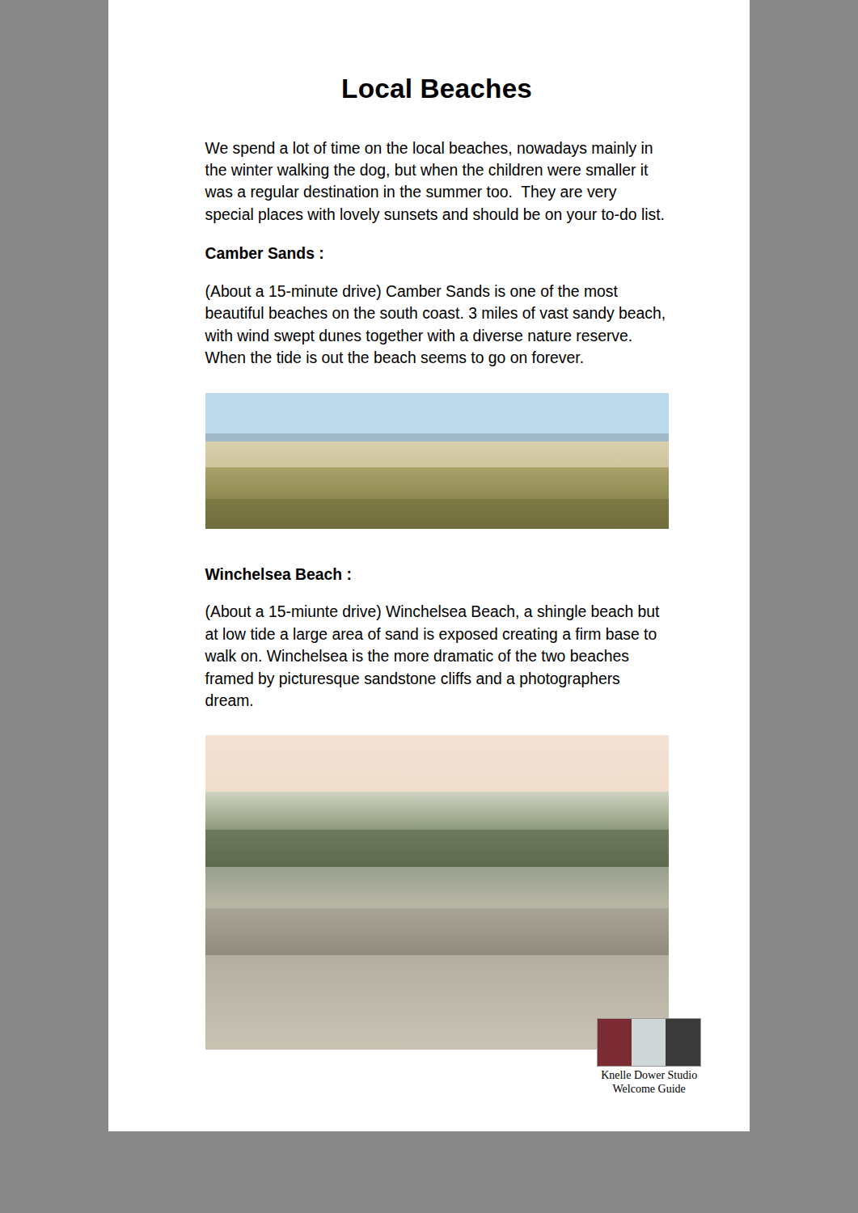Local Beaches
We spend a lot of time on the local beaches, nowadays mainly in the winter walking the dog, but when the children were smaller it was a regular destination in the summer too. They are very special places with lovely sunsets and should be on your to-do list.
Camber Sands :
(About a 15-minute drive) Camber Sands is one of the most beautiful beaches on the south coast. 3 miles of vast sandy beach, with wind swept dunes together with a diverse nature reserve. When the tide is out the beach seems to go on forever.
Winchelsea Beach :
(About a 15-miunte drive) Winchelsea Beach, a shingle beach but at low tide a large area of sand is exposed creating a firm base to walk on. Winchelsea is the more dramatic of the two beaches framed by picturesque sandstone cliffs and a photographers dream.
Knelle Dower Studio
Welcome Guide